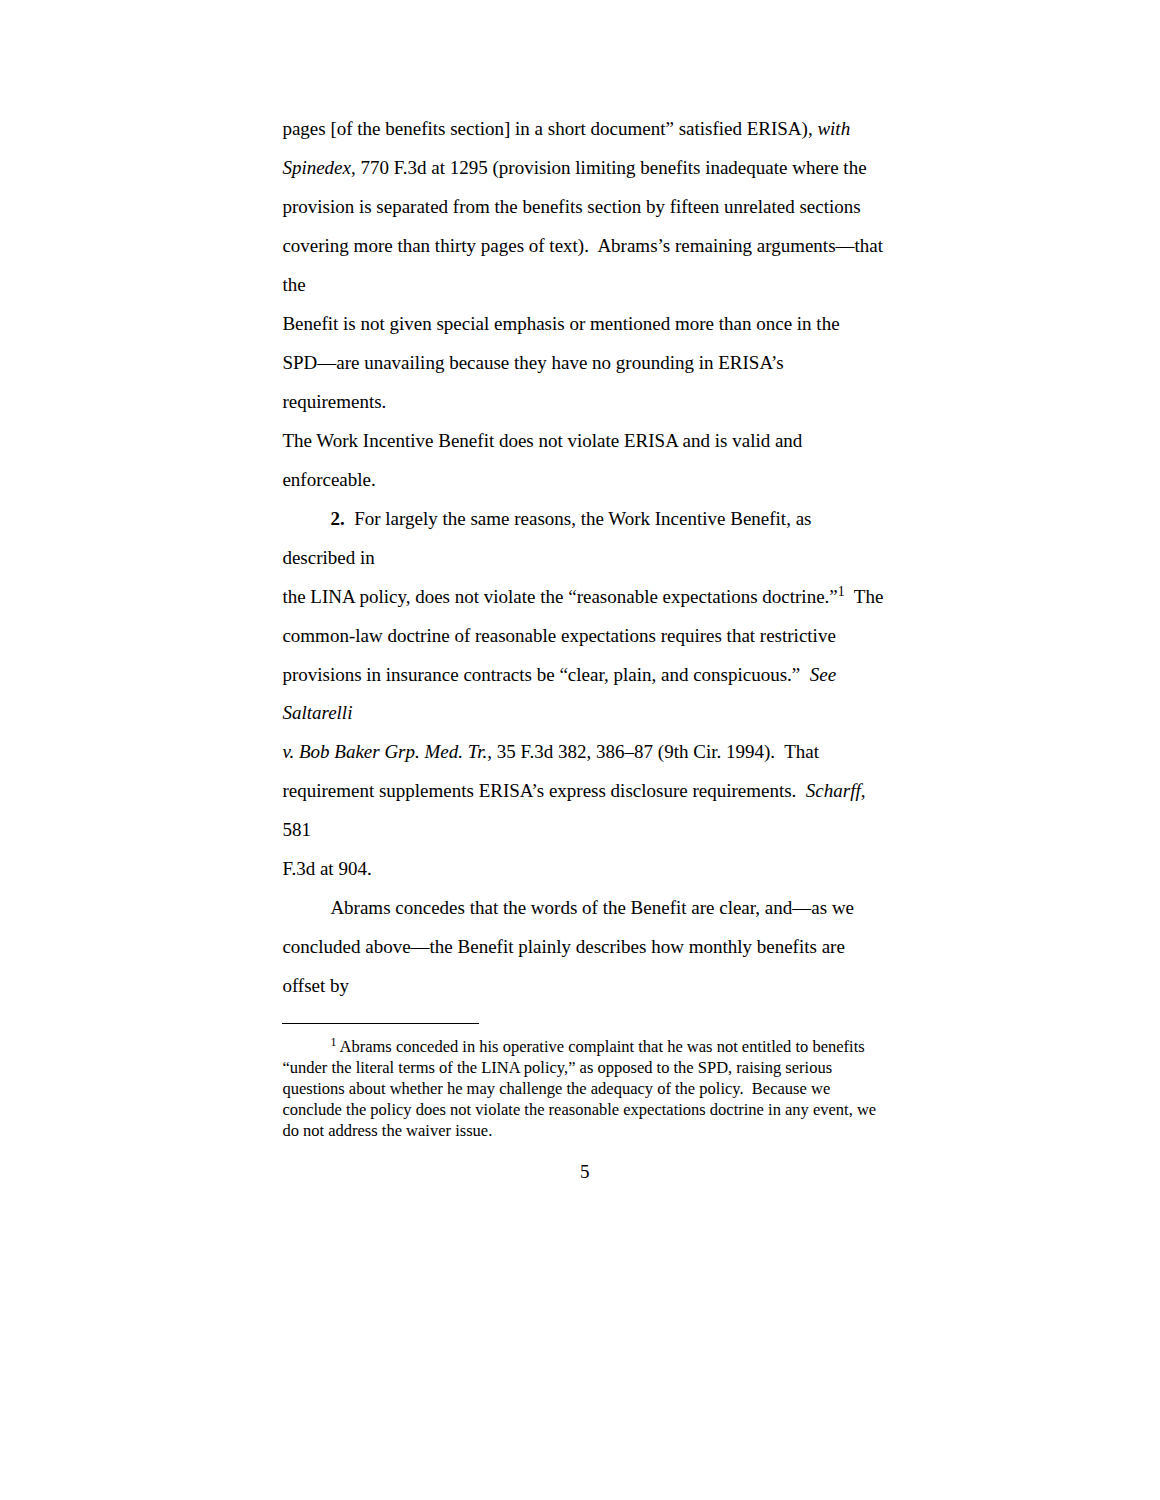pages [of the benefits section] in a short document” satisfied ERISA), with
Spinedex, 770 F.3d at 1295 (provision limiting benefits inadequate where the
provision is separated from the benefits section by fifteen unrelated sections
covering more than thirty pages of text). Abrams’s remaining arguments—that the
Benefit is not given special emphasis or mentioned more than once in the
SPD—are unavailing because they have no grounding in ERISA’s requirements.
The Work Incentive Benefit does not violate ERISA and is valid and enforceable.
2. For largely the same reasons, the Work Incentive Benefit, as described in
the LINA policy, does not violate the “reasonable expectations doctrine.”1 The
common-law doctrine of reasonable expectations requires that restrictive
provisions in insurance contracts be “clear, plain, and conspicuous.” See Saltarelli
v. Bob Baker Grp. Med. Tr., 35 F.3d 382, 386–87 (9th Cir. 1994). That
requirement supplements ERISA’s express disclosure requirements. Scharff, 581
F.3d at 904.
Abrams concedes that the words of the Benefit are clear, and—as we
concluded above—the Benefit plainly describes how monthly benefits are offset by
1 Abrams conceded in his operative complaint that he was not entitled to benefits “under the literal terms of the LINA policy,” as opposed to the SPD, raising serious questions about whether he may challenge the adequacy of the policy. Because we conclude the policy does not violate the reasonable expectations doctrine in any event, we do not address the waiver issue.
5